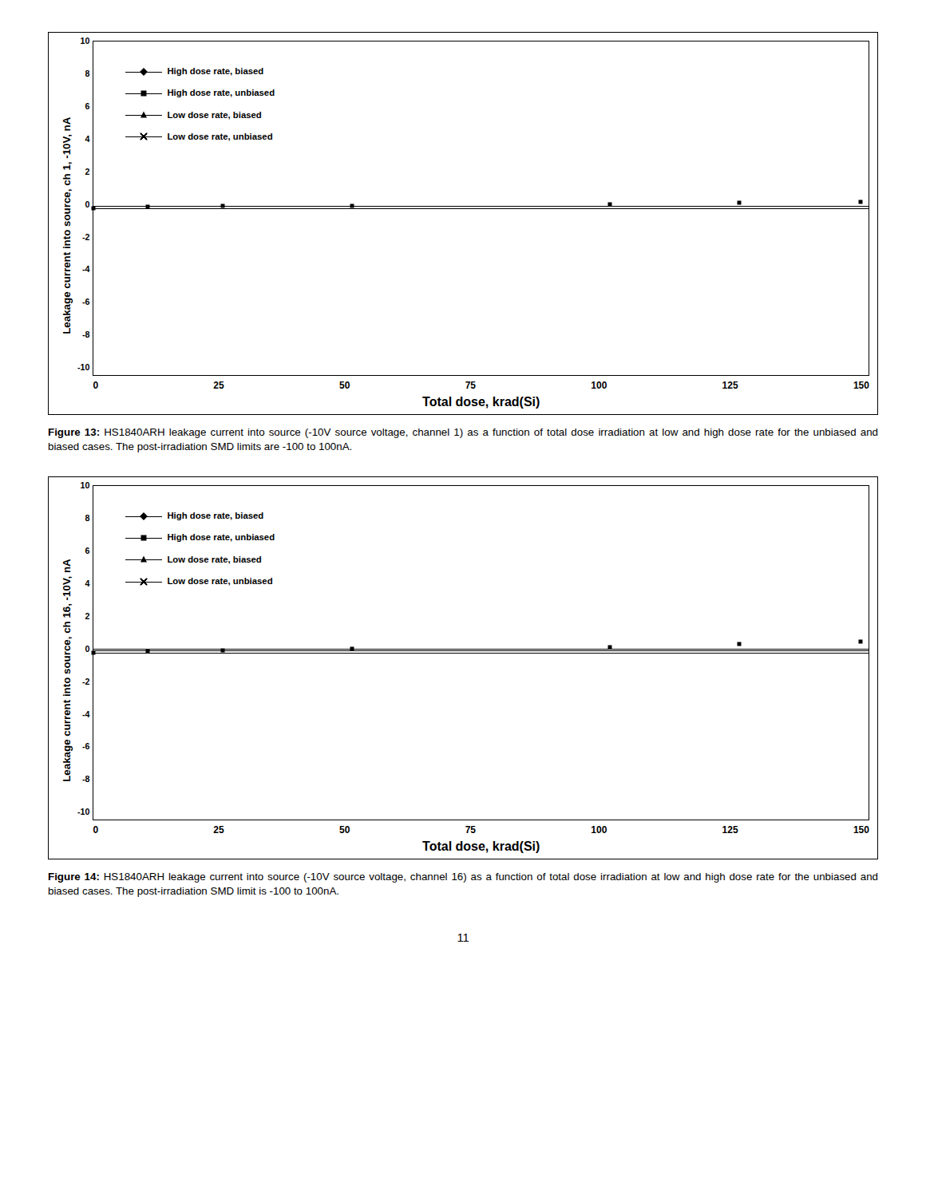Leakage current into source, ch 1, -10V, nA
10 8 6 4 2 0 -2 -4 -6 -8 -10
High dose rate, biased
High dose rate, unbiased
Low dose rate, biased
Low dose rate, unbiased
0255075100125150
Total dose, krad(Si)
Figure 13: HS1840ARH leakage current into source (-10V source voltage, channel 1) as a function of total dose irradiation at low and high dose rate for the unbiased and biased cases. The post-irradiation SMD limits are -100 to 100nA.
Leakage current into source, ch 16, -10V, nA
10 8 6 4 2 0 -2 -4 -6 -8 -10
High dose rate, biased
High dose rate, unbiased
Low dose rate, biased
Low dose rate, unbiased
0255075100125150
Total dose, krad(Si)
Figure 14: HS1840ARH leakage current into source (-10V source voltage, channel 16) as a function of total dose irradiation at low and high dose rate for the unbiased and biased cases. The post-irradiation SMD limit is -100 to 100nA.
11